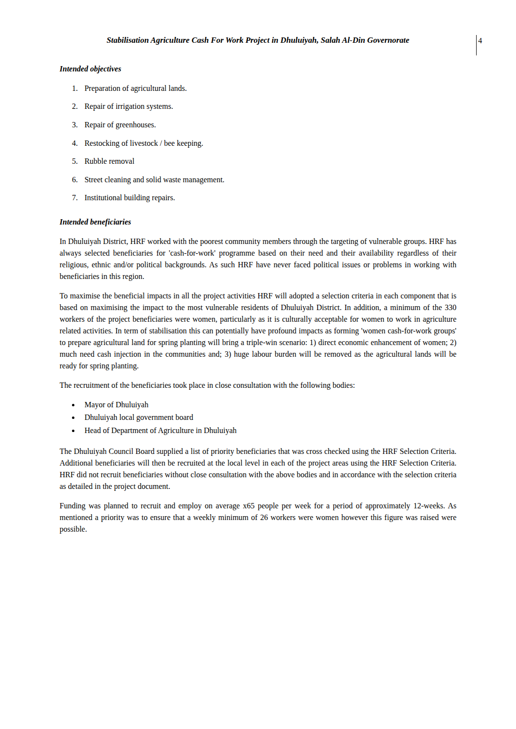Stabilisation Agriculture Cash For Work Project in Dhuluiyah, Salah Al-Din Governorate
4
Intended objectives
Preparation of agricultural lands.
Repair of irrigation systems.
Repair of greenhouses.
Restocking of livestock / bee keeping.
Rubble removal
Street cleaning and solid waste management.
Institutional building repairs.
Intended beneficiaries
In Dhuluiyah District, HRF worked with the poorest community members through the targeting of vulnerable groups. HRF has always selected beneficiaries for 'cash-for-work' programme based on their need and their availability regardless of their religious, ethnic and/or political backgrounds. As such HRF have never faced political issues or problems in working with beneficiaries in this region.
To maximise the beneficial impacts in all the project activities HRF will adopted a selection criteria in each component that is based on maximising the impact to the most vulnerable residents of Dhuluiyah District. In addition, a minimum of the 330 workers of the project beneficiaries were women, particularly as it is culturally acceptable for women to work in agriculture related activities. In term of stabilisation this can potentially have profound impacts as forming 'women cash-for-work groups' to prepare agricultural land for spring planting will bring a triple-win scenario: 1) direct economic enhancement of women; 2) much need cash injection in the communities and; 3) huge labour burden will be removed as the agricultural lands will be ready for spring planting.
The recruitment of the beneficiaries took place in close consultation with the following bodies:
Mayor of Dhuluiyah
Dhuluiyah local government board
Head of Department of Agriculture in Dhuluiyah
The Dhuluiyah Council Board supplied a list of priority beneficiaries that was cross checked using the HRF Selection Criteria. Additional beneficiaries will then be recruited at the local level in each of the project areas using the HRF Selection Criteria. HRF did not recruit beneficiaries without close consultation with the above bodies and in accordance with the selection criteria as detailed in the project document.
Funding was planned to recruit and employ on average x65 people per week for a period of approximately 12-weeks. As mentioned a priority was to ensure that a weekly minimum of 26 workers were women however this figure was raised were possible.